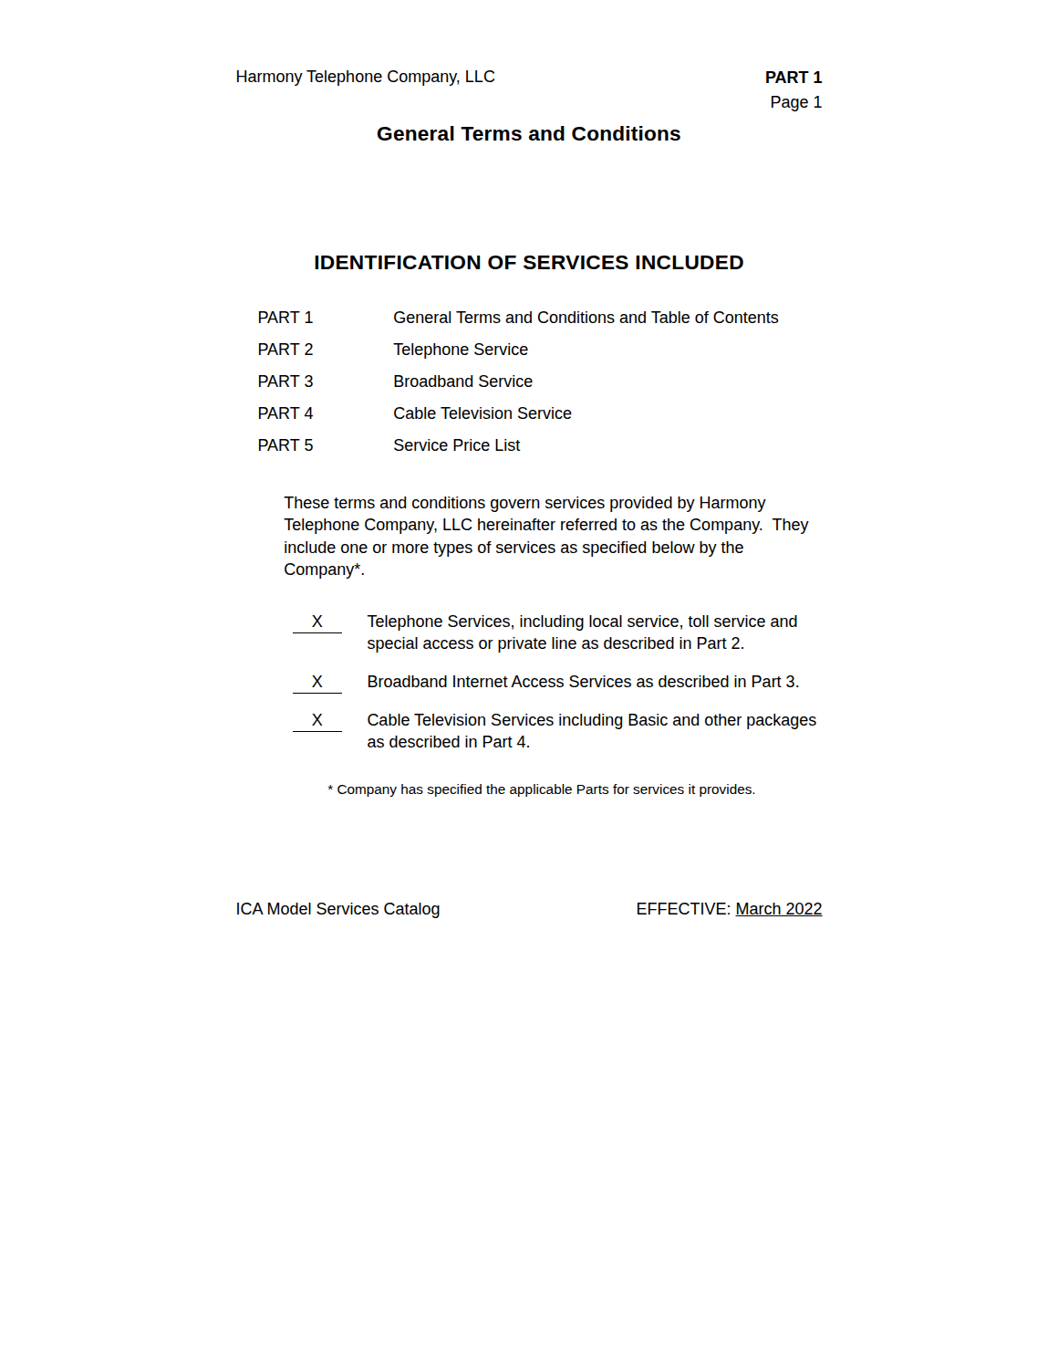Harmony Telephone Company, LLC
PART 1
Page 1
General Terms and Conditions
IDENTIFICATION OF SERVICES INCLUDED
| PART 1 | General Terms and Conditions and Table of Contents |
| PART 2 | Telephone Service |
| PART 3 | Broadband Service |
| PART 4 | Cable Television Service |
| PART 5 | Service Price List |
These terms and conditions govern services provided by Harmony Telephone Company, LLC hereinafter referred to as the Company. They include one or more types of services as specified below by the Company*.
| X | Telephone Services, including local service, toll service and special access or private line as described in Part 2. |
| X | Broadband Internet Access Services as described in Part 3. |
| X | Cable Television Services including Basic and other packages as described in Part 4. |
* Company has specified the applicable Parts for services it provides.
ICA Model Services Catalog
EFFECTIVE: March 2022